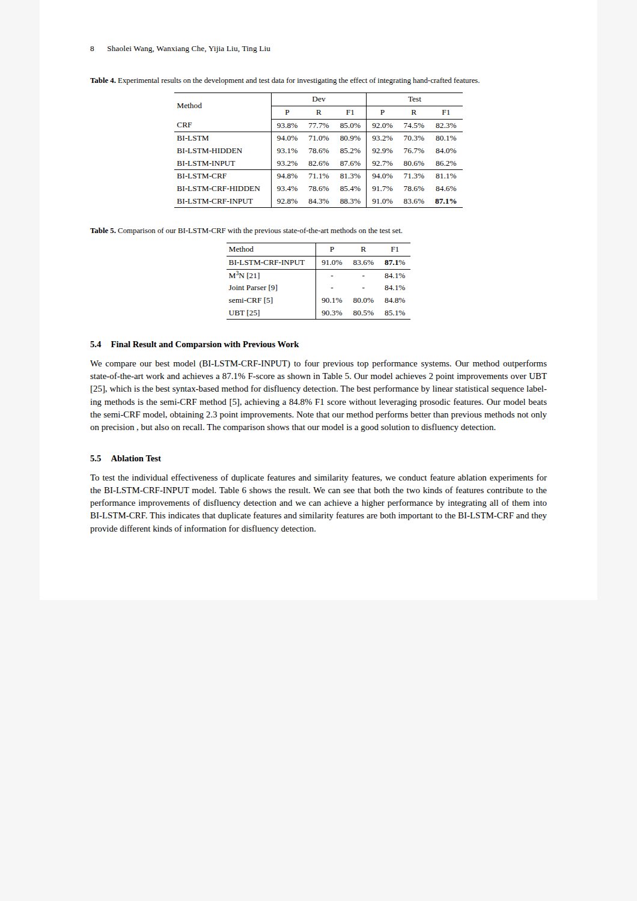8 Shaolei Wang, Wanxiang Che, Yijia Liu, Ting Liu
Table 4. Experimental results on the development and test data for investigating the effect of integrating hand-crafted features.
| Method | Dev | Test |
| --- | --- | --- |
| P | R | F1 | P | R | F1 |
| CRF | 93.8% | 77.7% | 85.0% | 92.0% | 74.5% | 82.3% |
| BI-LSTM | 94.0% | 71.0% | 80.9% | 93.2% | 70.3% | 80.1% |
| BI-LSTM-HIDDEN | 93.1% | 78.6% | 85.2% | 92.9% | 76.7% | 84.0% |
| BI-LSTM-INPUT | 93.2% | 82.6% | 87.6% | 92.7% | 80.6% | 86.2% |
| BI-LSTM-CRF | 94.8% | 71.1% | 81.3% | 94.0% | 71.3% | 81.1% |
| BI-LSTM-CRF-HIDDEN | 93.4% | 78.6% | 85.4% | 91.7% | 78.6% | 84.6% |
| BI-LSTM-CRF-INPUT | 92.8% | 84.3% | 88.3% | 91.0% | 83.6% | 87.1% |
Table 5. Comparison of our BI-LSTM-CRF with the previous state-of-the-art methods on the test set.
| Method | P | R | F1 |
| --- | --- | --- | --- |
| BI-LSTM-CRF-INPUT | 91.0% | 83.6% | 87.1 % |
| M 3 N [21] | - | - | 84.1% |
| Joint Parser [9] | - | - | 84.1% |
| semi-CRF [5] | 90.1% | 80.0% | 84.8% |
| UBT [25] | 90.3% | 80.5% | 85.1% |
5.4 Final Result and Comparsion with Previous Work
We compare our best model (BI-LSTM-CRF-INPUT) to four previous top performance systems. Our method outperforms state-of-the-art work and achieves a 87.1% F-score as shown in Table 5. Our model achieves 2 point improvements over UBT [25], which is the best syntax-based method for disfluency detection. The best performance by linear statistical sequence labeling methods is the semi-CRF method [5], achieving a 84.8% F1 score without leveraging prosodic features. Our model beats the semi-CRF model, obtaining 2.3 point improvements. Note that our method performs better than previous methods not only on precision , but also on recall. The comparison shows that our model is a good solution to disfluency detection.
5.5 Ablation Test
To test the individual effectiveness of duplicate features and similarity features, we conduct feature ablation experiments for the BI-LSTM-CRF-INPUT model. Table 6 shows the result. We can see that both the two kinds of features contribute to the performance improvements of disfluency detection and we can achieve a higher performance by integrating all of them into BI-LSTM-CRF. This indicates that duplicate features and similarity features are both important to the BI-LSTM-CRF and they provide different kinds of information for disfluency detection.